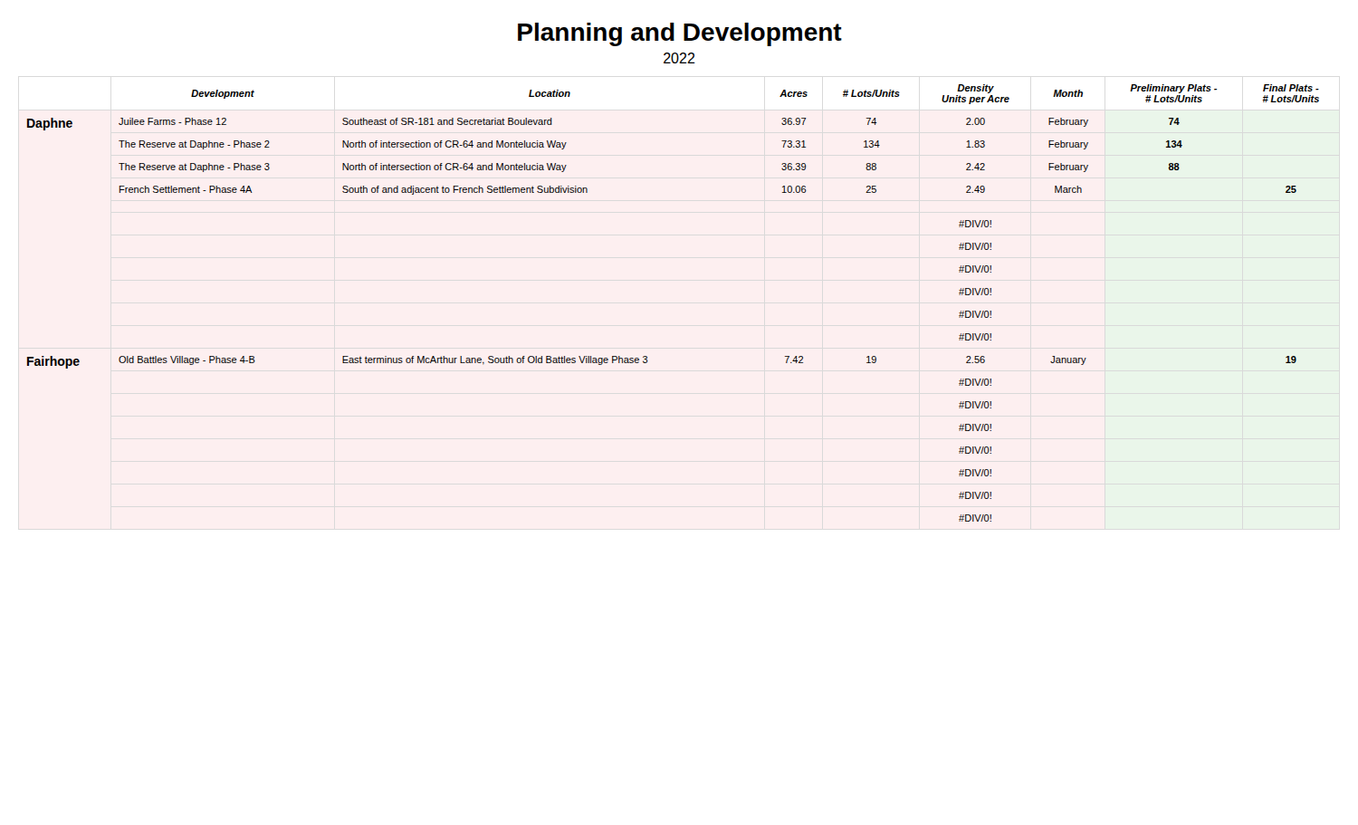Planning and Development
2022
| | Development | Location | Acres | # Lots/Units | Density Units per Acre | Month | Preliminary Plats - # Lots/Units | Final Plats - # Lots/Units |
| --- | --- | --- | --- | --- | --- | --- | --- | --- |
| Daphne | Juilee Farms - Phase 12 | Southeast of SR-181 and Secretariat Boulevard | 36.97 | 74 | 2.00 | February | 74 | |
| The Reserve at Daphne - Phase 2 | North of intersection of CR-64 and Montelucia Way | 73.31 | 134 | 1.83 | February | 134 | |
| The Reserve at Daphne - Phase 3 | North of intersection of CR-64 and Montelucia Way | 36.39 | 88 | 2.42 | February | 88 | |
| French Settlement - Phase 4A | South of and adjacent to French Settlement Subdivision | 10.06 | 25 | 2.49 | March | | 25 |
| | | | | #DIV/0! | | | |
| | | | | #DIV/0! | | | |
| | | | | #DIV/0! | | | |
| | | | | #DIV/0! | | | |
| | | | | #DIV/0! | | | |
| | | | | #DIV/0! | | | |
| Fairhope | Old Battles Village - Phase 4-B | East terminus of McArthur Lane, South of Old Battles Village Phase 3 | 7.42 | 19 | 2.56 | January | | 19 |
| | | | | #DIV/0! | | | |
| | | | | #DIV/0! | | | |
| | | | | #DIV/0! | | | |
| | | | | #DIV/0! | | | |
| | | | | #DIV/0! | | | |
| | | | | #DIV/0! | | | |
| | | | | #DIV/0! | | | |